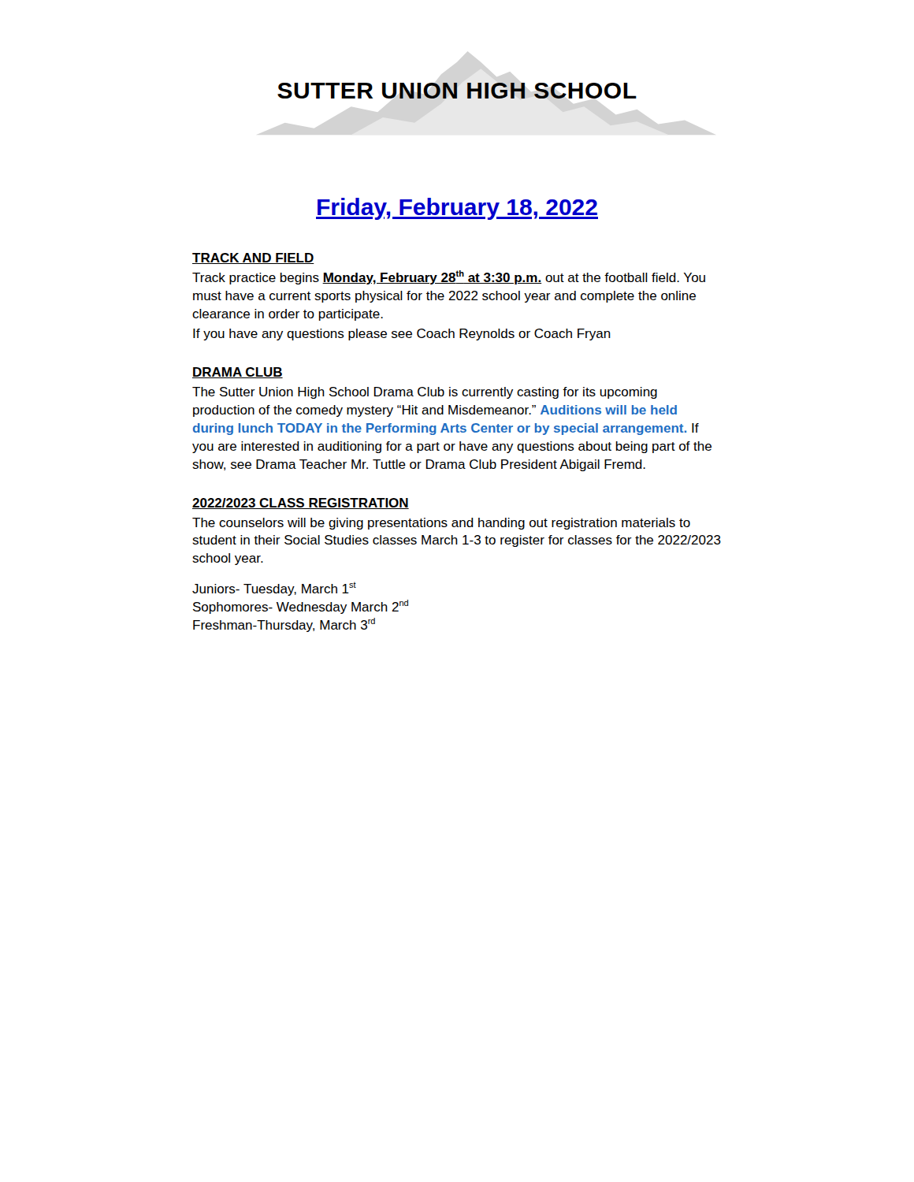SUTTER UNION HIGH SCHOOL
Friday, February 18, 2022
TRACK AND FIELD
Track practice begins Monday, February 28th at 3:30 p.m. out at the football field. You must have a current sports physical for the 2022 school year and complete the online clearance in order to participate.
If you have any questions please see Coach Reynolds or Coach Fryan
DRAMA CLUB
The Sutter Union High School Drama Club is currently casting for its upcoming production of the comedy mystery “Hit and Misdemeanor.” Auditions will be held during lunch TODAY in the Performing Arts Center or by special arrangement. If you are interested in auditioning for a part or have any questions about being part of the show, see Drama Teacher Mr. Tuttle or Drama Club President Abigail Fremd.
2022/2023 CLASS REGISTRATION
The counselors will be giving presentations and handing out registration materials to student in their Social Studies classes March 1-3 to register for classes for the 2022/2023 school year.
Juniors- Tuesday, March 1st
Sophomores- Wednesday March 2nd
Freshman-Thursday, March 3rd